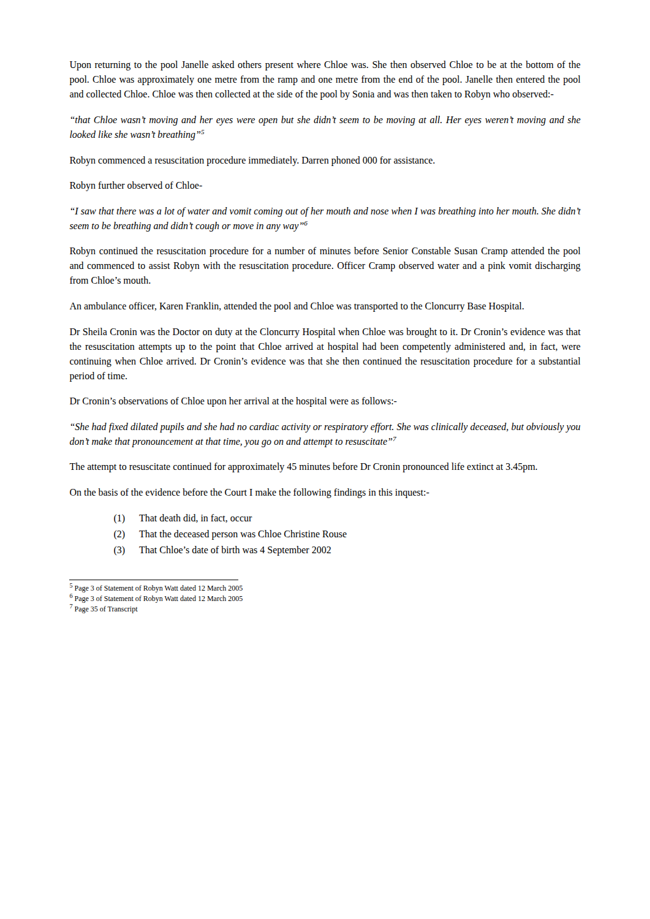Upon returning to the pool Janelle asked others present where Chloe was. She then observed Chloe to be at the bottom of the pool. Chloe was approximately one metre from the ramp and one metre from the end of the pool. Janelle then entered the pool and collected Chloe. Chloe was then collected at the side of the pool by Sonia and was then taken to Robyn who observed:-
“that Chloe wasn’t moving and her eyes were open but she didn’t seem to be moving at all. Her eyes weren’t moving and she looked like she wasn’t breathing”5
Robyn commenced a resuscitation procedure immediately. Darren phoned 000 for assistance.
Robyn further observed of Chloe-
“I saw that there was a lot of water and vomit coming out of her mouth and nose when I was breathing into her mouth. She didn’t seem to be breathing and didn’t cough or move in any way”6
Robyn continued the resuscitation procedure for a number of minutes before Senior Constable Susan Cramp attended the pool and commenced to assist Robyn with the resuscitation procedure. Officer Cramp observed water and a pink vomit discharging from Chloe’s mouth.
An ambulance officer, Karen Franklin, attended the pool and Chloe was transported to the Cloncurry Base Hospital.
Dr Sheila Cronin was the Doctor on duty at the Cloncurry Hospital when Chloe was brought to it. Dr Cronin’s evidence was that the resuscitation attempts up to the point that Chloe arrived at hospital had been competently administered and, in fact, were continuing when Chloe arrived. Dr Cronin’s evidence was that she then continued the resuscitation procedure for a substantial period of time.
Dr Cronin’s observations of Chloe upon her arrival at the hospital were as follows:-
“She had fixed dilated pupils and she had no cardiac activity or respiratory effort. She was clinically deceased, but obviously you don’t make that pronouncement at that time, you go on and attempt to resuscitate”7
The attempt to resuscitate continued for approximately 45 minutes before Dr Cronin pronounced life extinct at 3.45pm.
On the basis of the evidence before the Court I make the following findings in this inquest:-
That death did, in fact, occur
That the deceased person was Chloe Christine Rouse
That Chloe’s date of birth was 4 September 2002
5 Page 3 of Statement of Robyn Watt dated 12 March 2005
6 Page 3 of Statement of Robyn Watt dated 12 March 2005
7 Page 35 of Transcript